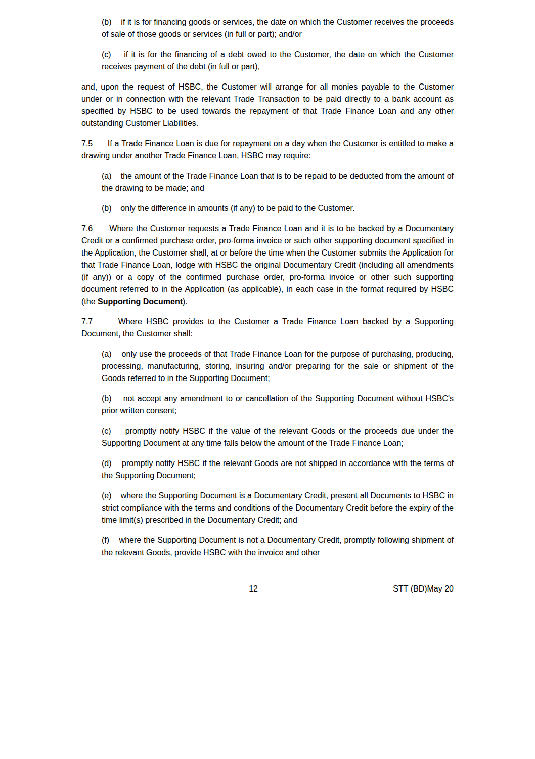(b) if it is for financing goods or services, the date on which the Customer receives the proceeds of sale of those goods or services (in full or part); and/or
(c) if it is for the financing of a debt owed to the Customer, the date on which the Customer receives payment of the debt (in full or part),
and, upon the request of HSBC, the Customer will arrange for all monies payable to the Customer under or in connection with the relevant Trade Transaction to be paid directly to a bank account as specified by HSBC to be used towards the repayment of that Trade Finance Loan and any other outstanding Customer Liabilities.
7.5 If a Trade Finance Loan is due for repayment on a day when the Customer is entitled to make a drawing under another Trade Finance Loan, HSBC may require:
(a) the amount of the Trade Finance Loan that is to be repaid to be deducted from the amount of the drawing to be made; and
(b) only the difference in amounts (if any) to be paid to the Customer.
7.6 Where the Customer requests a Trade Finance Loan and it is to be backed by a Documentary Credit or a confirmed purchase order, pro-forma invoice or such other supporting document specified in the Application, the Customer shall, at or before the time when the Customer submits the Application for that Trade Finance Loan, lodge with HSBC the original Documentary Credit (including all amendments (if any)) or a copy of the confirmed purchase order, pro-forma invoice or other such supporting document referred to in the Application (as applicable), in each case in the format required by HSBC (the Supporting Document).
7.7 Where HSBC provides to the Customer a Trade Finance Loan backed by a Supporting Document, the Customer shall:
(a) only use the proceeds of that Trade Finance Loan for the purpose of purchasing, producing, processing, manufacturing, storing, insuring and/or preparing for the sale or shipment of the Goods referred to in the Supporting Document;
(b) not accept any amendment to or cancellation of the Supporting Document without HSBC's prior written consent;
(c) promptly notify HSBC if the value of the relevant Goods or the proceeds due under the Supporting Document at any time falls below the amount of the Trade Finance Loan;
(d) promptly notify HSBC if the relevant Goods are not shipped in accordance with the terms of the Supporting Document;
(e) where the Supporting Document is a Documentary Credit, present all Documents to HSBC in strict compliance with the terms and conditions of the Documentary Credit before the expiry of the time limit(s) prescribed in the Documentary Credit; and
(f) where the Supporting Document is not a Documentary Credit, promptly following shipment of the relevant Goods, provide HSBC with the invoice and other
12 STT (BD)May 20